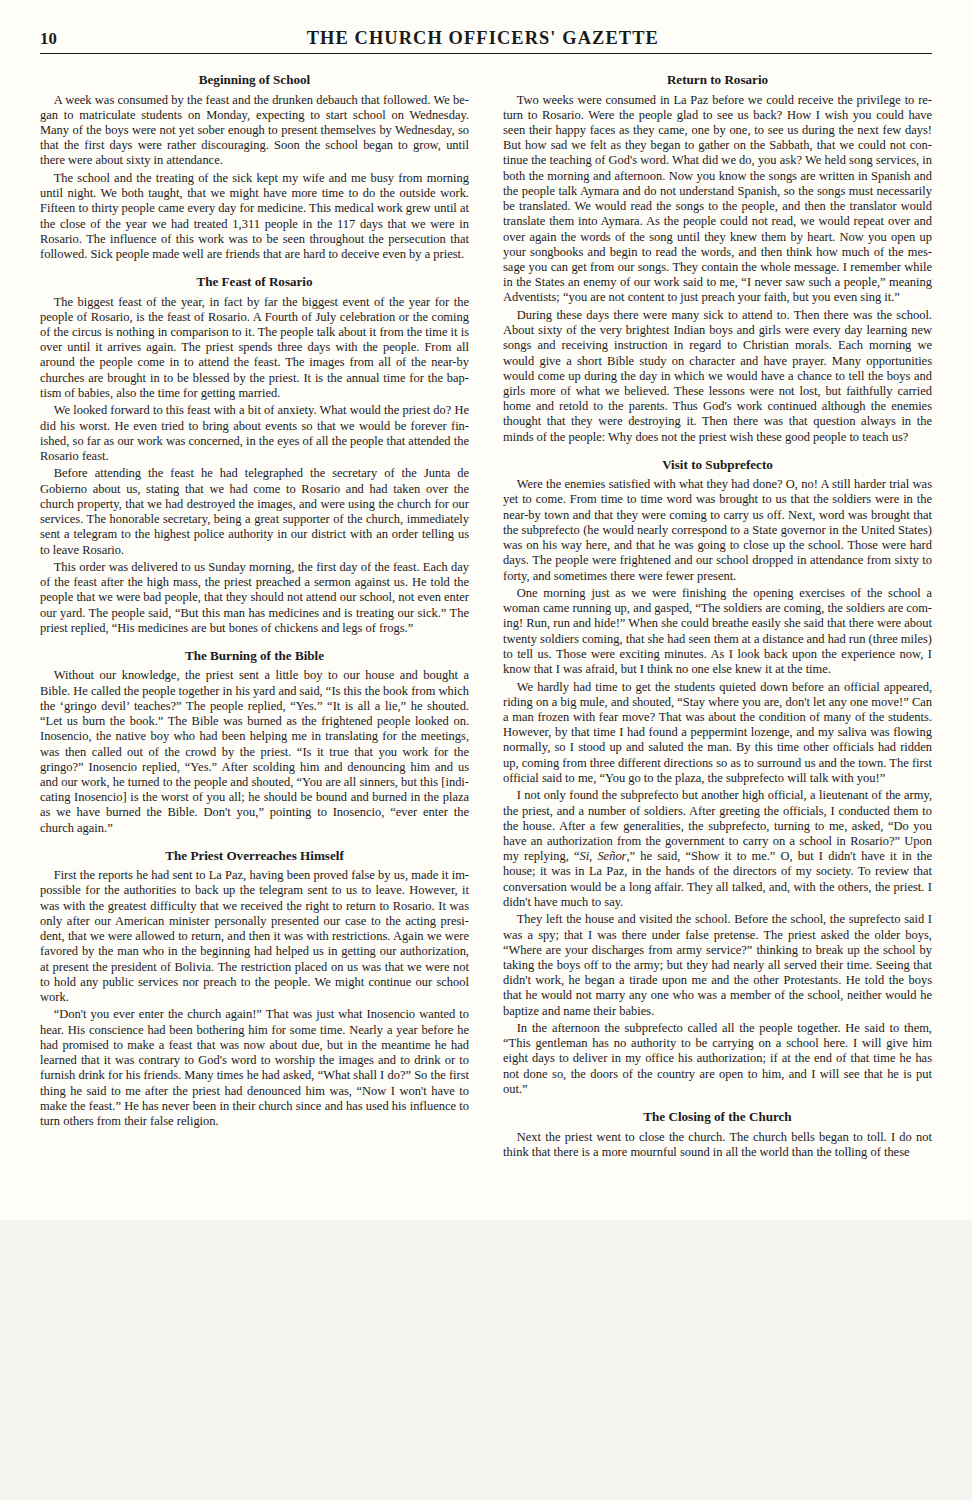10
The Church Officers' Gazette
Beginning of School
A week was consumed by the feast and the drunken debauch that followed. We began to matriculate students on Monday, expecting to start school on Wednesday. Many of the boys were not yet sober enough to present themselves by Wednesday, so that the first days were rather discouraging. Soon the school began to grow, until there were about sixty in attendance.
The school and the treating of the sick kept my wife and me busy from morning until night. We both taught, that we might have more time to do the outside work. Fifteen to thirty people came every day for medicine. This medical work grew until at the close of the year we had treated 1,311 people in the 117 days that we were in Rosario. The influence of this work was to be seen throughout the persecution that followed. Sick people made well are friends that are hard to deceive even by a priest.
The Feast of Rosario
The biggest feast of the year, in fact by far the biggest event of the year for the people of Rosario, is the feast of Rosario. A Fourth of July celebration or the coming of the circus is nothing in comparison to it. The people talk about it from the time it is over until it arrives again. The priest spends three days with the people. From all around the people come in to attend the feast. The images from all of the near-by churches are brought in to be blessed by the priest. It is the annual time for the baptism of babies, also the time for getting married.
We looked forward to this feast with a bit of anxiety. What would the priest do? He did his worst. He even tried to bring about events so that we would be forever finished, so far as our work was concerned, in the eyes of all the people that attended the Rosario feast.
Before attending the feast he had telegraphed the secretary of the Junta de Gobierno about us, stating that we had come to Rosario and had taken over the church property, that we had destroyed the images, and were using the church for our services. The honorable secretary, being a great supporter of the church, immediately sent a telegram to the highest police authority in our district with an order telling us to leave Rosario.
This order was delivered to us Sunday morning, the first day of the feast. Each day of the feast after the high mass, the priest preached a sermon against us. He told the people that we were bad people, that they should not attend our school, not even enter our yard. The people said, “But this man has medicines and is treating our sick.” The priest replied, “His medicines are but bones of chickens and legs of frogs.”
The Burning of the Bible
Without our knowledge, the priest sent a little boy to our house and bought a Bible. He called the people together in his yard and said, “Is this the book from which the ‘gringo devil’ teaches?” The people replied, “Yes.” “It is all a lie,” he shouted. “Let us burn the book.” The Bible was burned as the frightened people looked on. Inosencio, the native boy who had been helping me in translating for the meetings, was then called out of the crowd by the priest. “Is it true that you work for the gringo?” Inosencio replied, “Yes.” After scolding him and denouncing him and us and our work, he turned to the people and shouted, “You are all sinners, but this [indicating Inosencio] is the worst of you all; he should be bound and burned in the plaza as we have burned the Bible. Don't you,” pointing to Inosencio, “ever enter the church again.”
The Priest Overreaches Himself
First the reports he had sent to La Paz, having been proved false by us, made it impossible for the authorities to back up the telegram sent to us to leave. However, it was with the greatest difficulty that we received the right to return to Rosario. It was only after our American minister personally presented our case to the acting president, that we were allowed to return, and then it was with restrictions. Again we were favored by the man who in the beginning had helped us in getting our authorization, at present the president of Bolivia. The restriction placed on us was that we were not to hold any public services nor preach to the people. We might continue our school work.
“Don't you ever enter the church again!” That was just what Inosencio wanted to hear. His conscience had been bothering him for some time. Nearly a year before he had promised to make a feast that was now about due, but in the meantime he had learned that it was contrary to God's word to worship the images and to drink or to furnish drink for his friends. Many times he had asked, “What shall I do?” So the first thing he said to me after the priest had denounced him was, “Now I won't have to make the feast.” He has never been in their church since and has used his influence to turn others from their false religion.
Return to Rosario
Two weeks were consumed in La Paz before we could receive the privilege to return to Rosario. Were the people glad to see us back? How I wish you could have seen their happy faces as they came, one by one, to see us during the next few days! But how sad we felt as they began to gather on the Sabbath, that we could not continue the teaching of God's word. What did we do, you ask? We held song services, in both the morning and afternoon. Now you know the songs are written in Spanish and the people talk Aymara and do not understand Spanish, so the songs must necessarily be translated. We would read the songs to the people, and then the translator would translate them into Aymara. As the people could not read, we would repeat over and over again the words of the song until they knew them by heart. Now you open up your songbooks and begin to read the words, and then think how much of the message you can get from our songs. They contain the whole message. I remember while in the States an enemy of our work said to me, “I never saw such a people,” meaning Adventists; “you are not content to just preach your faith, but you even sing it.”
During these days there were many sick to attend to. Then there was the school. About sixty of the very brightest Indian boys and girls were every day learning new songs and receiving instruction in regard to Christian morals. Each morning we would give a short Bible study on character and have prayer. Many opportunities would come up during the day in which we would have a chance to tell the boys and girls more of what we believed. These lessons were not lost, but faithfully carried home and retold to the parents. Thus God's work continued although the enemies thought that they were destroying it. Then there was that question always in the minds of the people: Why does not the priest wish these good people to teach us?
Visit to Subprefecto
Were the enemies satisfied with what they had done? O, no! A still harder trial was yet to come. From time to time word was brought to us that the soldiers were in the near-by town and that they were coming to carry us off. Next, word was brought that the subprefecto (he would nearly correspond to a State governor in the United States) was on his way here, and that he was going to close up the school. Those were hard days. The people were frightened and our school dropped in attendance from sixty to forty, and sometimes there were fewer present.
One morning just as we were finishing the opening exercises of the school a woman came running up, and gasped, “The soldiers are coming, the soldiers are coming! Run, run and hide!” When she could breathe easily she said that there were about twenty soldiers coming, that she had seen them at a distance and had run (three miles) to tell us. Those were exciting minutes. As I look back upon the experience now, I know that I was afraid, but I think no one else knew it at the time.
We hardly had time to get the students quieted down before an official appeared, riding on a big mule, and shouted, “Stay where you are, don't let any one move!” Can a man frozen with fear move? That was about the condition of many of the students. However, by that time I had found a peppermint lozenge, and my saliva was flowing normally, so I stood up and saluted the man. By this time other officials had ridden up, coming from three different directions so as to surround us and the town. The first official said to me, “You go to the plaza, the subprefecto will talk with you!”
I not only found the subprefecto but another high official, a lieutenant of the army, the priest, and a number of soldiers. After greeting the officials, I conducted them to the house. After a few generalities, the subprefecto, turning to me, asked, “Do you have an authorization from the government to carry on a school in Rosario?” Upon my replying, “Si, Señor,” he said, “Show it to me.” O, but I didn't have it in the house; it was in La Paz, in the hands of the directors of my society. To review that conversation would be a long affair. They all talked, and, with the others, the priest. I didn't have much to say.
They left the house and visited the school. Before the school, the suprefecto said I was a spy; that I was there under false pretense. The priest asked the older boys, “Where are your discharges from army service?” thinking to break up the school by taking the boys off to the army; but they had nearly all served their time. Seeing that didn't work, he began a tirade upon me and the other Protestants. He told the boys that he would not marry any one who was a member of the school, neither would he baptize and name their babies.
In the afternoon the subprefecto called all the people together. He said to them, “This gentleman has no authority to be carrying on a school here. I will give him eight days to deliver in my office his authorization; if at the end of that time he has not done so, the doors of the country are open to him, and I will see that he is put out.”
The Closing of the Church
Next the priest went to close the church. The church bells began to toll. I do not think that there is a more mournful sound in all the world than the tolling of these